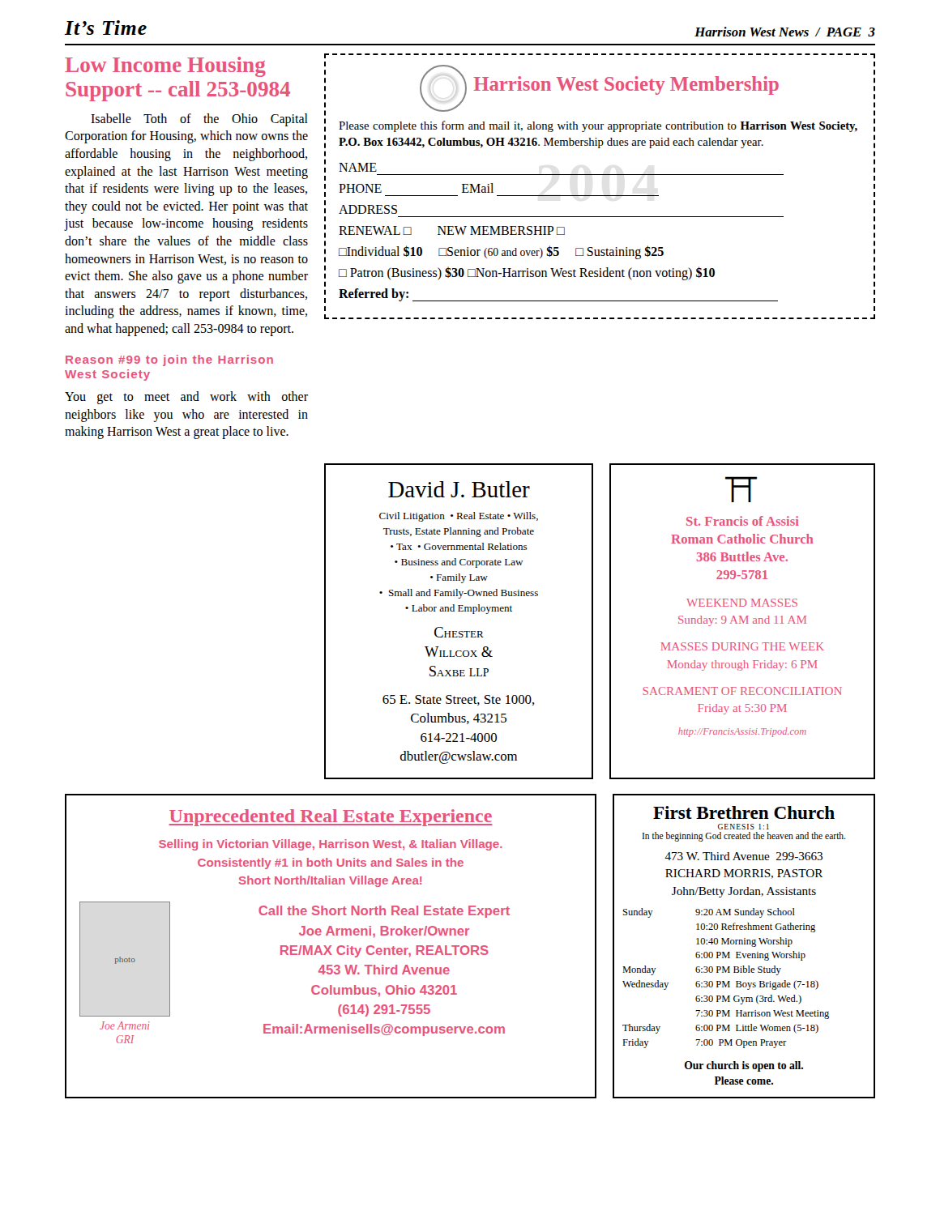It’s Time
Harrison West News / PAGE 3
Low Income Housing Support -- call 253-0984
Isabelle Toth of the Ohio Capital Corporation for Housing, which now owns the affordable housing in the neighborhood, explained at the last Harrison West meeting that if residents were living up to the leases, they could not be evicted. Her point was that just because low-income housing residents don’t share the values of the middle class homeowners in Harrison West, is no reason to evict them. She also gave us a phone number that answers 24/7 to report disturbances, including the address, names if known, time, and what happened; call 253-0984 to report.
Reason #99 to join the Harrison West Society
You get to meet and work with other neighbors like you who are interested in making Harrison West a great place to live.
Harrison West Society Membership
Please complete this form and mail it, along with your appropriate contribution to Harrison West Society, P.O. Box 163442, Columbus, OH 43216. Membership dues are paid each calendar year.
2004
NAME
PHONE EMail
ADDRESS
RENEWAL □ NEW MEMBERSHIP □
□Individual $10 □Senior (60 and over) $5 □ Sustaining $25
□ Patron (Business) $30 □Non-Harrison West Resident (non voting) $10
Referred by:
David J. Butler
Civil Litigation • Real Estate • Wills,
Trusts, Estate Planning and Probate
• Tax • Governmental Relations
• Business and Corporate Law
• Family Law
• Small and Family-Owned Business
• Labor and Employment
Chester
Willcox &
Saxbe LLP
65 E. State Street, Ste 1000,
Columbus, 43215
614-221-4000
dbutler@cwslaw.com
⛩
St. Francis of Assisi
Roman Catholic Church
386 Buttles Ave.
299-5781
WEEKEND MASSES
Sunday: 9 AM and 11 AM
MASSES DURING THE WEEK
Monday through Friday: 6 PM
SACRAMENT OF RECONCILIATION
Friday at 5:30 PM
http://FrancisAssisi.Tripod.com
Unprecedented Real Estate Experience
Selling in Victorian Village, Harrison West, & Italian Village.
Consistently #1 in both Units and Sales in the
Short North/Italian Village Area!
photo
Joe Armeni
GRI
Call the Short North Real Estate Expert
Joe Armeni, Broker/Owner
RE/MAX City Center, REALTORS
453 W. Third Avenue
Columbus, Ohio 43201
(614) 291-7555
Email:Armenisells@compuserve.com
First Brethren Church
GENESIS 1:1
In the beginning God created the heaven and the earth.
473 W. Third Avenue 299-3663
RICHARD MORRIS, PASTOR
John/Betty Jordan, Assistants
| Sunday | 9:20 AM Sunday School |
| | 10:20 Refreshment Gathering |
| | 10:40 Morning Worship |
| | 6:00 PM Evening Worship |
| Monday | 6:30 PM Bible Study |
| Wednesday | 6:30 PM Boys Brigade (7-18) |
| | 6:30 PM Gym (3rd. Wed.) |
| | 7:30 PM Harrison West Meeting |
| Thursday | 6:00 PM Little Women (5-18) |
| Friday | 7:00 PM Open Prayer |
Our church is open to all.
Please come.